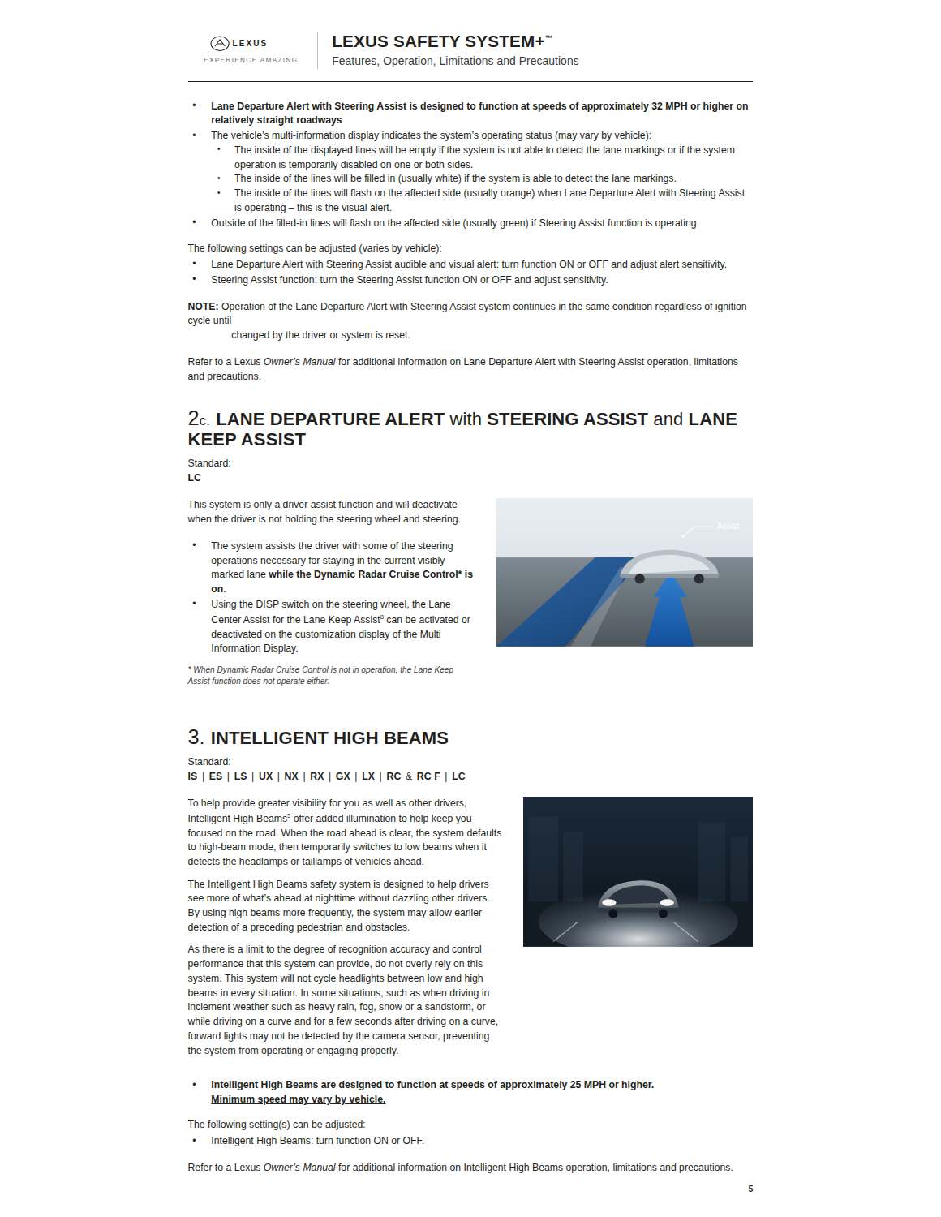LEXUS
Experience Amazing
LEXUS SAFETY SYSTEM+™
Features, Operation, Limitations and Precautions
Lane Departure Alert with Steering Assist is designed to function at speeds of approximately 32 MPH or higher on relatively straight roadways
The vehicle’s multi-information display indicates the system’s operating status (may vary by vehicle):
The inside of the displayed lines will be empty if the system is not able to detect the lane markings or if the system operation is temporarily disabled on one or both sides.
The inside of the lines will be filled in (usually white) if the system is able to detect the lane markings.
The inside of the lines will flash on the affected side (usually orange) when Lane Departure Alert with Steering Assist is operating – this is the visual alert.
Outside of the filled-in lines will flash on the affected side (usually green) if Steering Assist function is operating.
The following settings can be adjusted (varies by vehicle):
Lane Departure Alert with Steering Assist audible and visual alert: turn function ON or OFF and adjust alert sensitivity.
Steering Assist function: turn the Steering Assist function ON or OFF and adjust sensitivity.
NOTE: Operation of the Lane Departure Alert with Steering Assist system continues in the same condition regardless of ignition cycle until changed by the driver or system is reset.
Refer to a Lexus Owner’s Manual for additional information on Lane Departure Alert with Steering Assist operation, limitations and precautions.
2c. LANE DEPARTURE ALERT with STEERING ASSIST and LANE KEEP ASSIST
Standard:
LC
This system is only a driver assist function and will deactivate when the driver is not holding the steering wheel and steering.
The system assists the driver with some of the steering operations necessary for staying in the current visibly marked lane while the Dynamic Radar Cruise Control* is on.
Using the DISP switch on the steering wheel, the Lane Center Assist for the Lane Keep Assist8 can be activated or deactivated on the customization display of the Multi Information Display.
* When Dynamic Radar Cruise Control is not in operation, the Lane Keep Assist function does not operate either.
Assist
3. INTELLIGENT HIGH BEAMS
Standard:
IS | ES | LS | UX | NX | RX | GX | LX | RC & RC F | LC
To help provide greater visibility for you as well as other drivers, Intelligent High Beams5 offer added illumination to help keep you focused on the road. When the road ahead is clear, the system defaults to high-beam mode, then temporarily switches to low beams when it detects the headlamps or taillamps of vehicles ahead.
The Intelligent High Beams safety system is designed to help drivers see more of what’s ahead at nighttime without dazzling other drivers. By using high beams more frequently, the system may allow earlier detection of a preceding pedestrian and obstacles.
As there is a limit to the degree of recognition accuracy and control performance that this system can provide, do not overly rely on this system. This system will not cycle headlights between low and high beams in every situation. In some situations, such as when driving in inclement weather such as heavy rain, fog, snow or a sandstorm, or while driving on a curve and for a few seconds after driving on a curve, forward lights may not be detected by the camera sensor, preventing the system from operating or engaging properly.
Intelligent High Beams are designed to function at speeds of approximately 25 MPH or higher.
Minimum speed may vary by vehicle.
The following setting(s) can be adjusted:
Intelligent High Beams: turn function ON or OFF.
Refer to a Lexus Owner’s Manual for additional information on Intelligent High Beams operation, limitations and precautions.
5